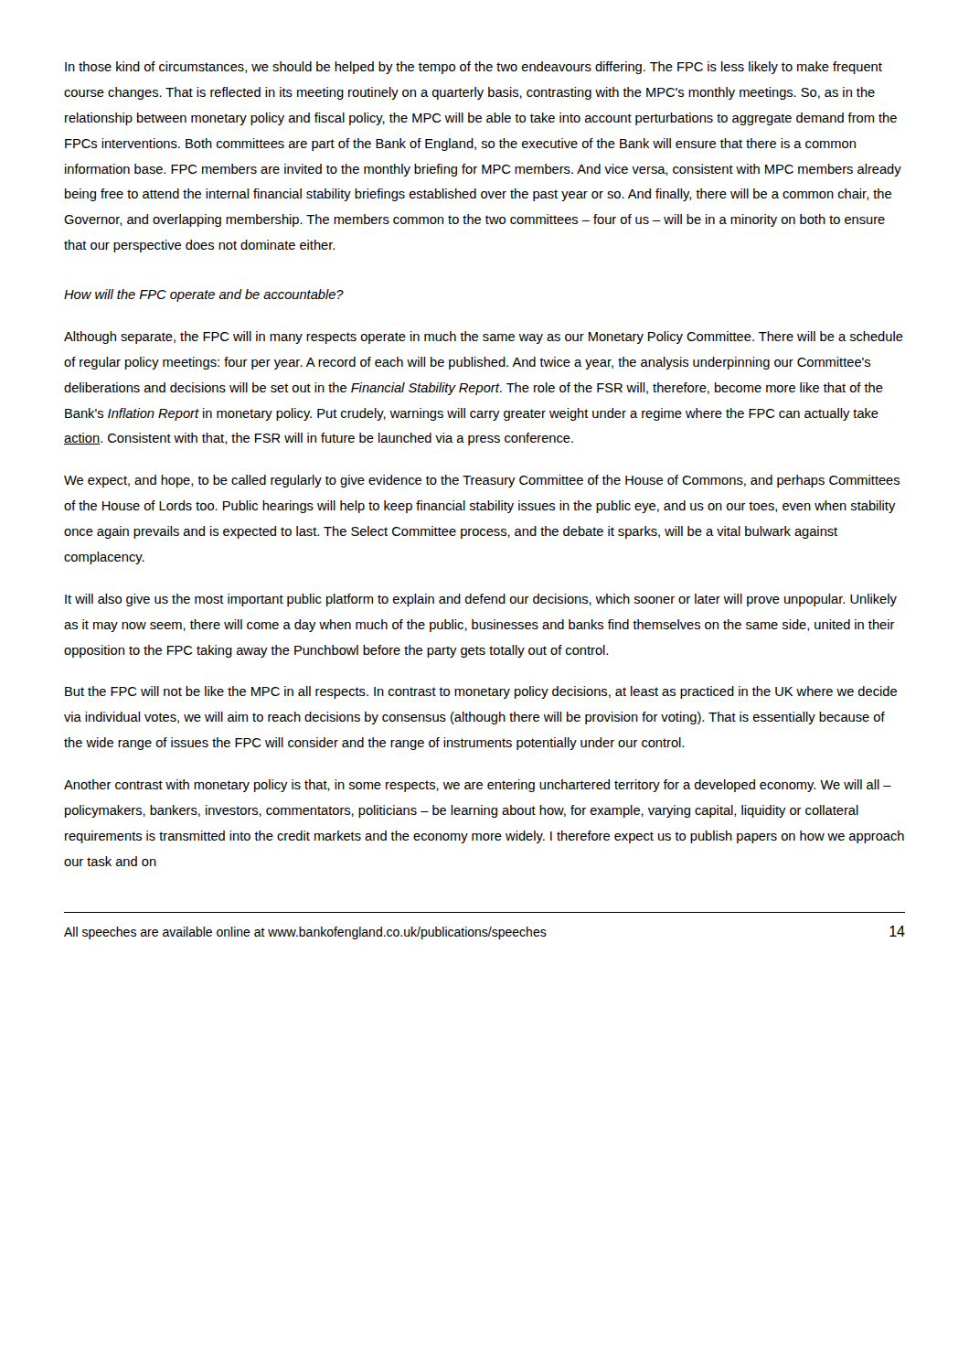In those kind of circumstances, we should be helped by the tempo of the two endeavours differing. The FPC is less likely to make frequent course changes. That is reflected in its meeting routinely on a quarterly basis, contrasting with the MPC's monthly meetings. So, as in the relationship between monetary policy and fiscal policy, the MPC will be able to take into account perturbations to aggregate demand from the FPCs interventions. Both committees are part of the Bank of England, so the executive of the Bank will ensure that there is a common information base. FPC members are invited to the monthly briefing for MPC members. And vice versa, consistent with MPC members already being free to attend the internal financial stability briefings established over the past year or so. And finally, there will be a common chair, the Governor, and overlapping membership. The members common to the two committees – four of us – will be in a minority on both to ensure that our perspective does not dominate either.
How will the FPC operate and be accountable?
Although separate, the FPC will in many respects operate in much the same way as our Monetary Policy Committee. There will be a schedule of regular policy meetings: four per year. A record of each will be published. And twice a year, the analysis underpinning our Committee's deliberations and decisions will be set out in the Financial Stability Report. The role of the FSR will, therefore, become more like that of the Bank's Inflation Report in monetary policy. Put crudely, warnings will carry greater weight under a regime where the FPC can actually take action. Consistent with that, the FSR will in future be launched via a press conference.
We expect, and hope, to be called regularly to give evidence to the Treasury Committee of the House of Commons, and perhaps Committees of the House of Lords too. Public hearings will help to keep financial stability issues in the public eye, and us on our toes, even when stability once again prevails and is expected to last. The Select Committee process, and the debate it sparks, will be a vital bulwark against complacency.
It will also give us the most important public platform to explain and defend our decisions, which sooner or later will prove unpopular. Unlikely as it may now seem, there will come a day when much of the public, businesses and banks find themselves on the same side, united in their opposition to the FPC taking away the Punchbowl before the party gets totally out of control.
But the FPC will not be like the MPC in all respects. In contrast to monetary policy decisions, at least as practiced in the UK where we decide via individual votes, we will aim to reach decisions by consensus (although there will be provision for voting). That is essentially because of the wide range of issues the FPC will consider and the range of instruments potentially under our control.
Another contrast with monetary policy is that, in some respects, we are entering unchartered territory for a developed economy. We will all – policymakers, bankers, investors, commentators, politicians – be learning about how, for example, varying capital, liquidity or collateral requirements is transmitted into the credit markets and the economy more widely. I therefore expect us to publish papers on how we approach our task and on
All speeches are available online at www.bankofengland.co.uk/publications/speeches 14